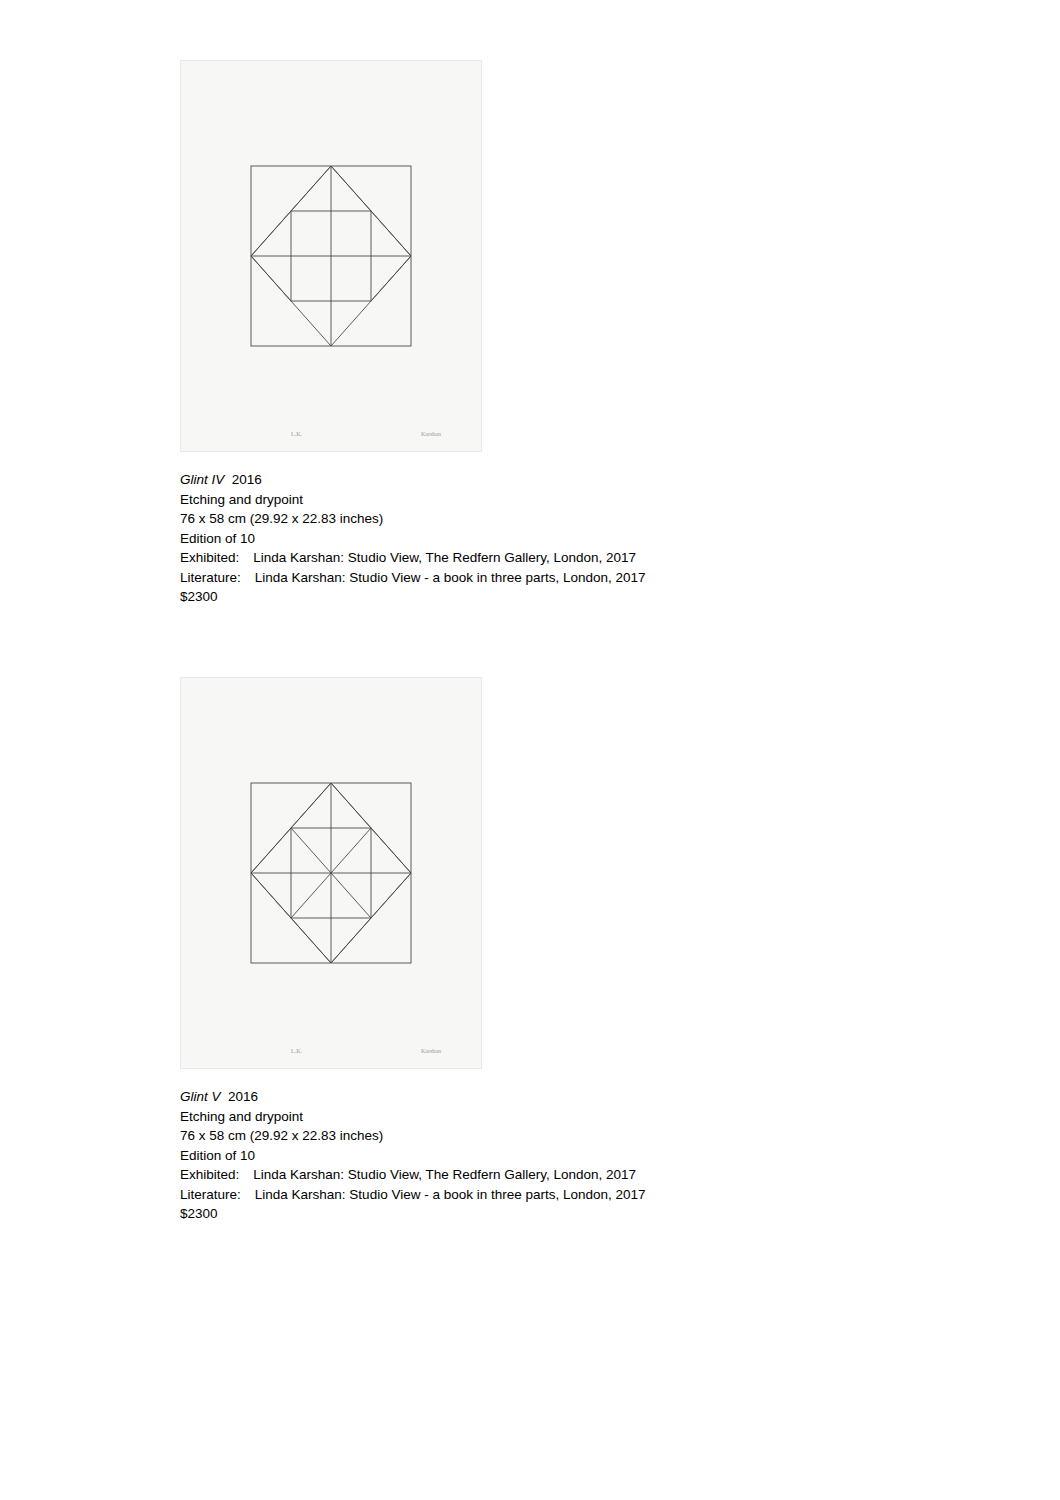L.K. Karshan
Glint IV 2016
Etching and drypoint
76 x 58 cm (29.92 x 22.83 inches)
Edition of 10
Exhibited: Linda Karshan: Studio View, The Redfern Gallery, London, 2017
Literature: Linda Karshan: Studio View - a book in three parts, London, 2017
$2300
L.K. Karshan
Glint V 2016
Etching and drypoint
76 x 58 cm (29.92 x 22.83 inches)
Edition of 10
Exhibited: Linda Karshan: Studio View, The Redfern Gallery, London, 2017
Literature: Linda Karshan: Studio View - a book in three parts, London, 2017
$2300